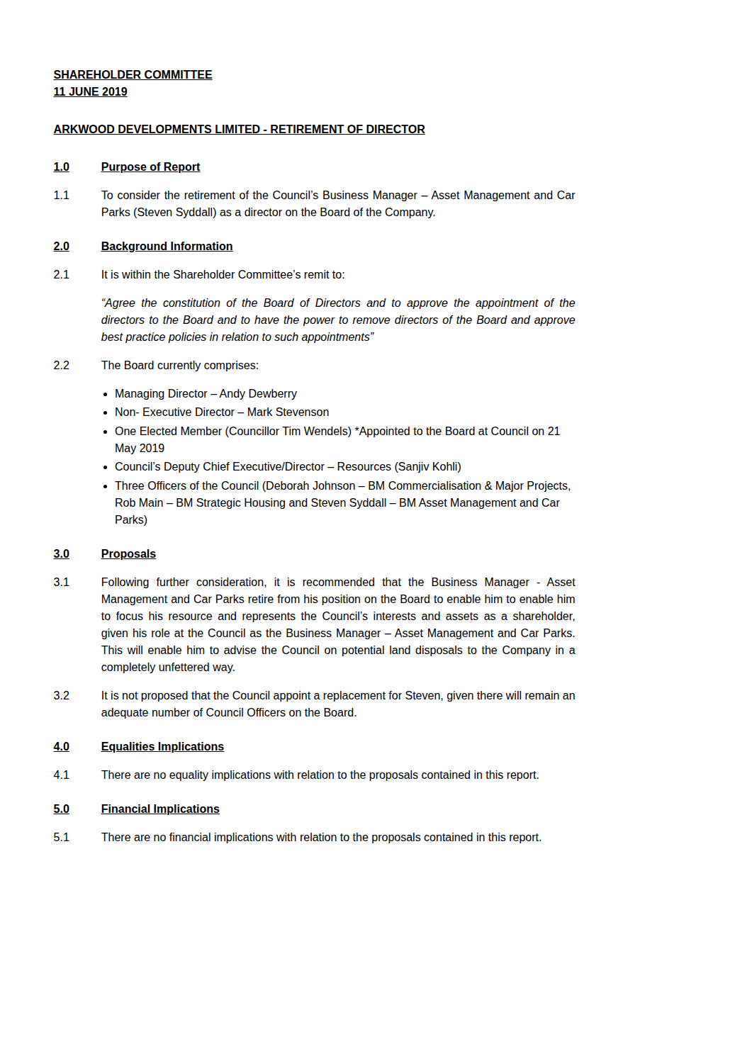SHAREHOLDER COMMITTEE
11 JUNE 2019
ARKWOOD DEVELOPMENTS LIMITED - RETIREMENT OF DIRECTOR
1.0 Purpose of Report
1.1 To consider the retirement of the Council’s Business Manager – Asset Management and Car Parks (Steven Syddall) as a director on the Board of the Company.
2.0 Background Information
2.1 It is within the Shareholder Committee’s remit to:
“Agree the constitution of the Board of Directors and to approve the appointment of the directors to the Board and to have the power to remove directors of the Board and approve best practice policies in relation to such appointments”
2.2 The Board currently comprises:
Managing Director – Andy Dewberry
Non- Executive Director – Mark Stevenson
One Elected Member (Councillor Tim Wendels) *Appointed to the Board at Council on 21 May 2019
Council’s Deputy Chief Executive/Director – Resources (Sanjiv Kohli)
Three Officers of the Council (Deborah Johnson – BM Commercialisation & Major Projects, Rob Main – BM Strategic Housing and Steven Syddall – BM Asset Management and Car Parks)
3.0 Proposals
3.1 Following further consideration, it is recommended that the Business Manager - Asset Management and Car Parks retire from his position on the Board to enable him to enable him to focus his resource and represents the Council’s interests and assets as a shareholder, given his role at the Council as the Business Manager – Asset Management and Car Parks. This will enable him to advise the Council on potential land disposals to the Company in a completely unfettered way.
3.2 It is not proposed that the Council appoint a replacement for Steven, given there will remain an adequate number of Council Officers on the Board.
4.0 Equalities Implications
4.1 There are no equality implications with relation to the proposals contained in this report.
5.0 Financial Implications
5.1 There are no financial implications with relation to the proposals contained in this report.